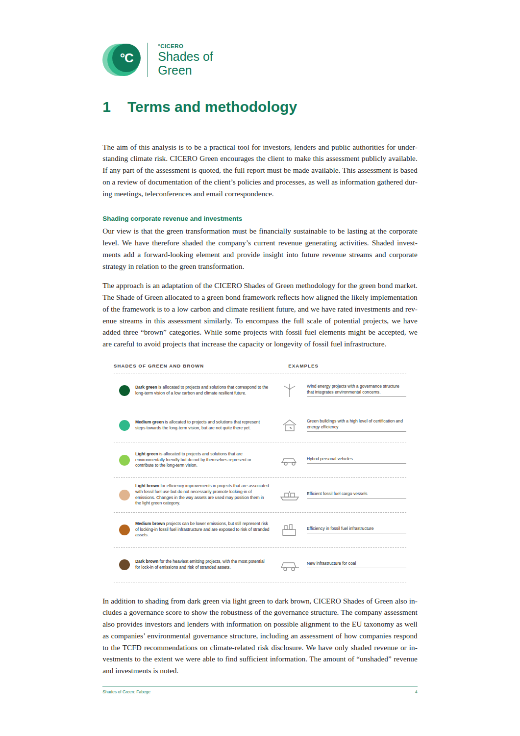°C
°CICERO
Shades of
Green
1 Terms and methodology
The aim of this analysis is to be a practical tool for investors, lenders and public authorities for understanding climate risk. CICERO Green encourages the client to make this assessment publicly available. If any part of the assessment is quoted, the full report must be made available. This assessment is based on a review of documentation of the client’s policies and processes, as well as information gathered during meetings, teleconferences and email correspondence.
Shading corporate revenue and investments
Our view is that the green transformation must be financially sustainable to be lasting at the corporate level. We have therefore shaded the company’s current revenue generating activities. Shaded investments add a forward-looking element and provide insight into future revenue streams and corporate strategy in relation to the green transformation.
The approach is an adaptation of the CICERO Shades of Green methodology for the green bond market. The Shade of Green allocated to a green bond framework reflects how aligned the likely implementation of the framework is to a low carbon and climate resilient future, and we have rated investments and revenue streams in this assessment similarly. To encompass the full scale of potential projects, we have added three “brown” categories. While some projects with fossil fuel elements might be accepted, we are careful to avoid projects that increase the capacity or longevity of fossil fuel infrastructure.
SHADES OF GREEN AND BROWN
EXAMPLES
Dark green is allocated to projects and solutions that correspond to the long-term vision of a low carbon and climate resilient future.
Wind energy projects with a governance structure that integrates environmental concerns.
Medium green is allocated to projects and solutions that represent steps towards the long-term vision, but are not quite there yet.
Green buildings with a high level of certification and energy efficiency
Light green is allocated to projects and solutions that are environmentally friendly but do not by themselves represent or contribute to the long-term vision.
Hybrid personal vehicles
Light brown for efficiency improvements in projects that are associated with fossil fuel use but do not necessarily promote locking-in of emissions. Changes in the way assets are used may position them in the light green category.
Efficient fossil fuel cargo vessels
Medium brown projects can be lower emissions, but still represent risk of locking-in fossil fuel infrastructure and are exposed to risk of stranded assets.
Efficiency in fossil fuel infrastructure
Dark brown for the heaviest emitting projects, with the most potential for lock-in of emissions and risk of stranded assets.
New infrastructure for coal
In addition to shading from dark green via light green to dark brown, CICERO Shades of Green also includes a governance score to show the robustness of the governance structure. The company assessment also provides investors and lenders with information on possible alignment to the EU taxonomy as well as companies’ environmental governance structure, including an assessment of how companies respond to the TCFD recommendations on climate-related risk disclosure. We have only shaded revenue or investments to the extent we were able to find sufficient information. The amount of “unshaded” revenue and investments is noted.
Shades of Green: Fabege 4